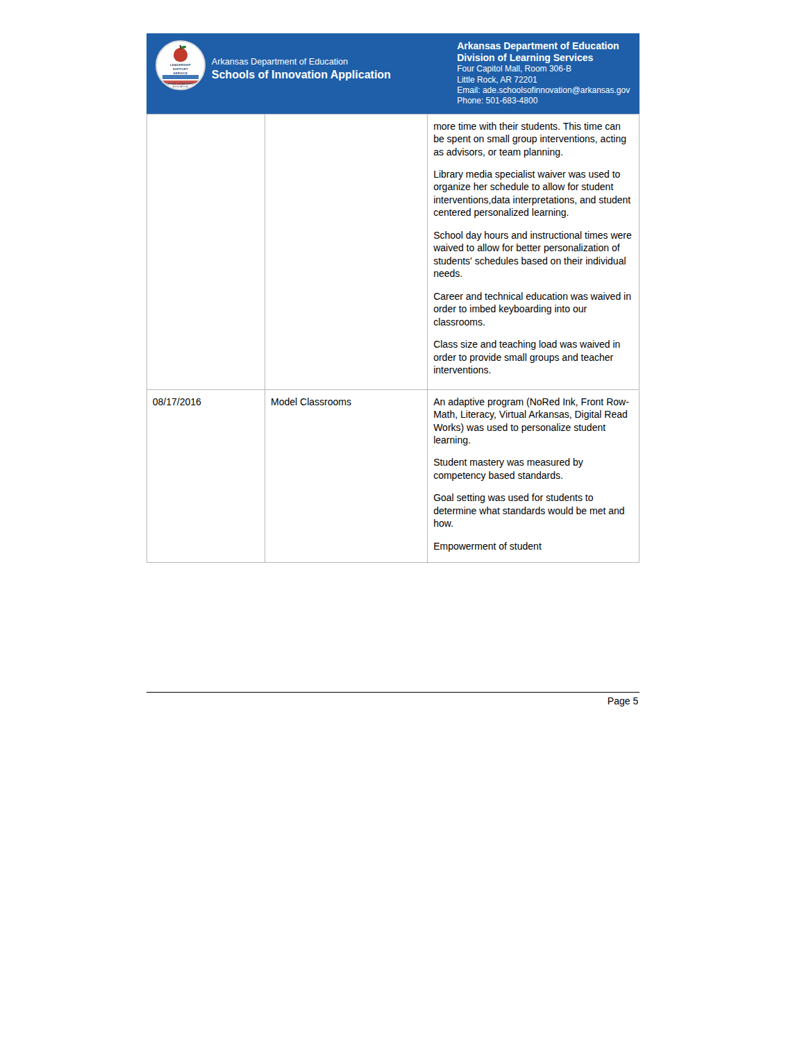LEADERSHIP
SUPPORT
SERVICE
ARKANSAS DEPARTMENT OF EDUCATION
Arkansas Department of Education
Schools of Innovation Application
Arkansas Department of Education
Division of Learning Services
Four Capitol Mall, Room 306-B
Little Rock, AR 72201
Email: ade.schoolsofinnovation@arkansas.gov
Phone: 501-683-4800
| | | more time with their students. This time can be spent on small group interventions, acting as advisors, or team planning. Library media specialist waiver was used to organize her schedule to allow for student interventions,data interpretations, and student centered personalized learning. School day hours and instructional times were waived to allow for better personalization of students' schedules based on their individual needs. Career and technical education was waived in order to imbed keyboarding into our classrooms. Class size and teaching load was waived in order to provide small groups and teacher interventions. |
| 08/17/2016 | Model Classrooms | An adaptive program (NoRed Ink, Front Row- Math, Literacy, Virtual Arkansas, Digital Read Works) was used to personalize student learning. Student mastery was measured by competency based standards. Goal setting was used for students to determine what standards would be met and how. Empowerment of student |
Page 5